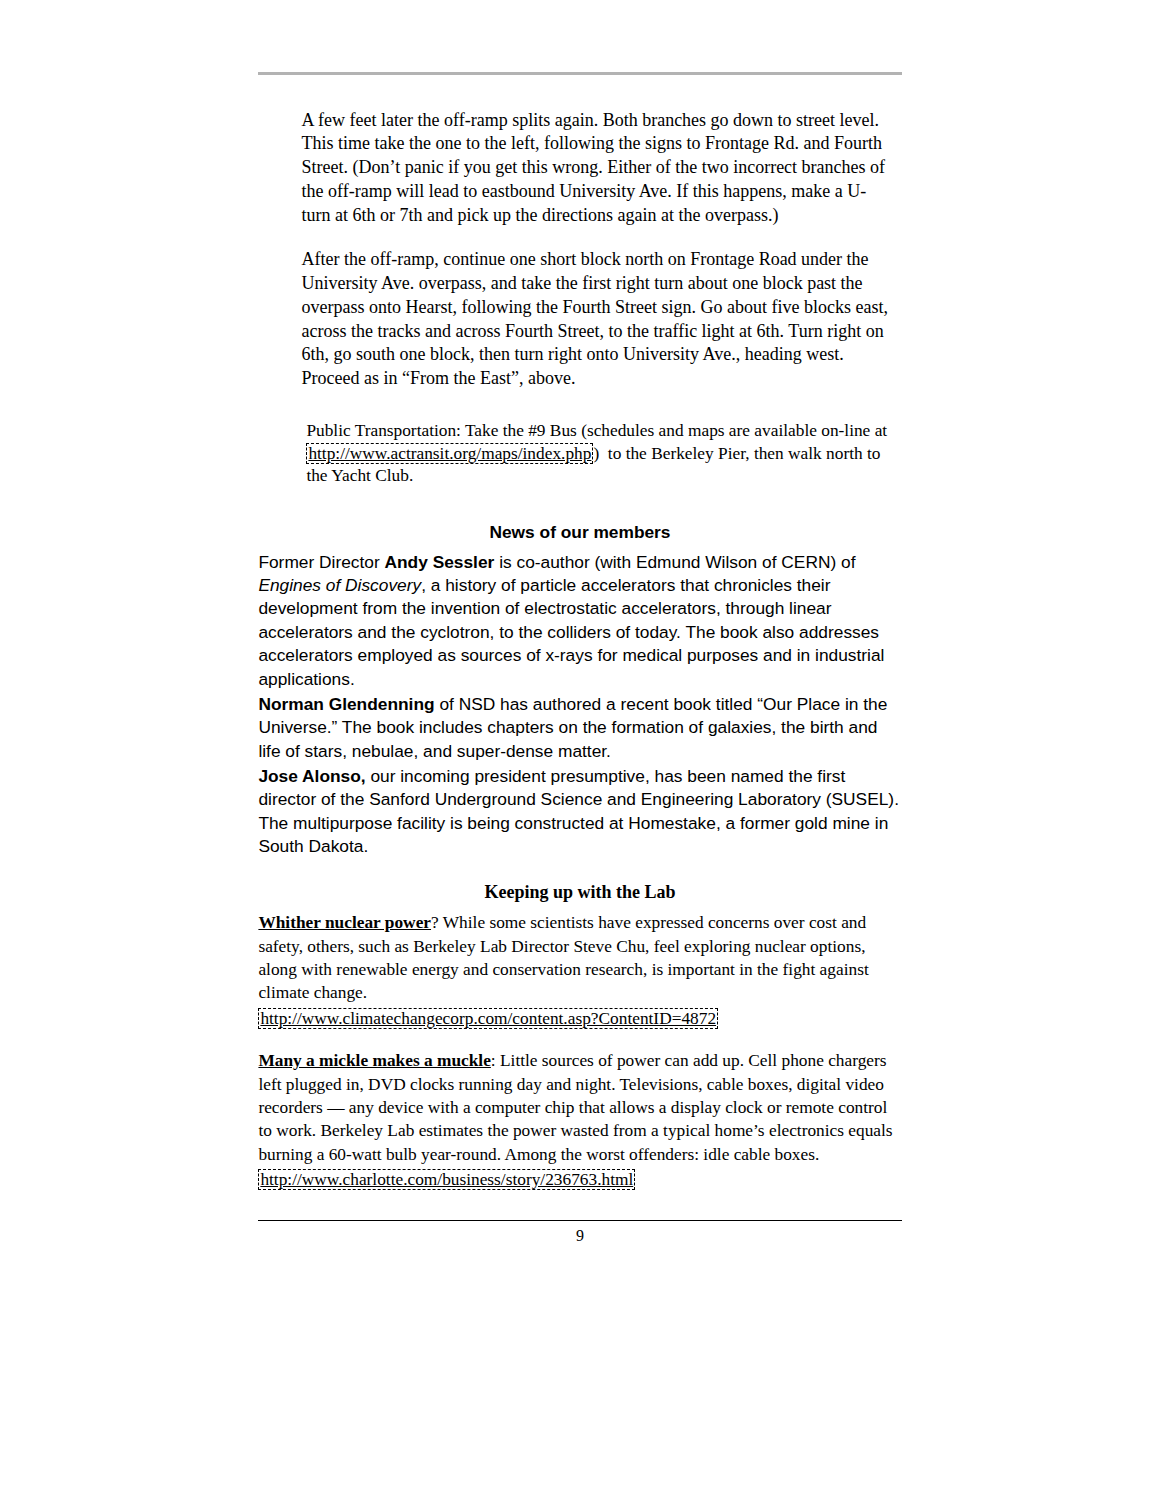A few feet later the off-ramp splits again. Both branches go down to street level. This time take the one to the left, following the signs to Frontage Rd. and Fourth Street. (Don’t panic if you get this wrong. Either of the two incorrect branches of the off-ramp will lead to eastbound University Ave. If this happens, make a U-turn at 6th or 7th and pick up the directions again at the overpass.)
After the off-ramp, continue one short block north on Frontage Road under the University Ave. overpass, and take the first right turn about one block past the overpass onto Hearst, following the Fourth Street sign. Go about five blocks east, across the tracks and across Fourth Street, to the traffic light at 6th. Turn right on 6th, go south one block, then turn right onto University Ave., heading west. Proceed as in “From the East”, above.
Public Transportation: Take the #9 Bus (schedules and maps are available on-line at http://www.actransit.org/maps/index.php) to the Berkeley Pier, then walk north to the Yacht Club.
News of our members
Former Director Andy Sessler is co-author (with Edmund Wilson of CERN) of Engines of Discovery, a history of particle accelerators that chronicles their development from the invention of electrostatic accelerators, through linear accelerators and the cyclotron, to the colliders of today. The book also addresses accelerators employed as sources of x-rays for medical purposes and in industrial applications.
Norman Glendenning of NSD has authored a recent book titled “Our Place in the Universe.” The book includes chapters on the formation of galaxies, the birth and life of stars, nebulae, and super-dense matter.
Jose Alonso, our incoming president presumptive, has been named the first director of the Sanford Underground Science and Engineering Laboratory (SUSEL). The multipurpose facility is being constructed at Homestake, a former gold mine in South Dakota.
Keeping up with the Lab
Whither nuclear power? While some scientists have expressed concerns over cost and safety, others, such as Berkeley Lab Director Steve Chu, feel exploring nuclear options, along with renewable energy and conservation research, is important in the fight against climate change. http://www.climatechangecorp.com/content.asp?ContentID=4872
Many a mickle makes a muckle: Little sources of power can add up. Cell phone chargers left plugged in, DVD clocks running day and night. Televisions, cable boxes, digital video recorders — any device with a computer chip that allows a display clock or remote control to work. Berkeley Lab estimates the power wasted from a typical home’s electronics equals burning a 60-watt bulb year-round. Among the worst offenders: idle cable boxes. http://www.charlotte.com/business/story/236763.html
9